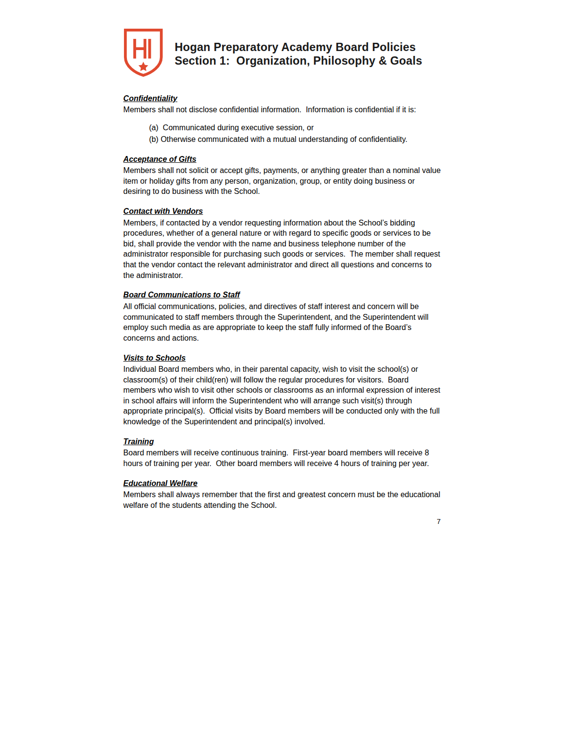Hogan Preparatory Academy Board Policies
Section 1: Organization, Philosophy & Goals
Confidentiality
Members shall not disclose confidential information. Information is confidential if it is:
(a) Communicated during executive session, or
(b) Otherwise communicated with a mutual understanding of confidentiality.
Acceptance of Gifts
Members shall not solicit or accept gifts, payments, or anything greater than a nominal value item or holiday gifts from any person, organization, group, or entity doing business or desiring to do business with the School.
Contact with Vendors
Members, if contacted by a vendor requesting information about the School’s bidding procedures, whether of a general nature or with regard to specific goods or services to be bid, shall provide the vendor with the name and business telephone number of the administrator responsible for purchasing such goods or services. The member shall request that the vendor contact the relevant administrator and direct all questions and concerns to the administrator.
Board Communications to Staff
All official communications, policies, and directives of staff interest and concern will be communicated to staff members through the Superintendent, and the Superintendent will employ such media as are appropriate to keep the staff fully informed of the Board’s concerns and actions.
Visits to Schools
Individual Board members who, in their parental capacity, wish to visit the school(s) or classroom(s) of their child(ren) will follow the regular procedures for visitors. Board members who wish to visit other schools or classrooms as an informal expression of interest in school affairs will inform the Superintendent who will arrange such visit(s) through appropriate principal(s). Official visits by Board members will be conducted only with the full knowledge of the Superintendent and principal(s) involved.
Training
Board members will receive continuous training. First-year board members will receive 8 hours of training per year. Other board members will receive 4 hours of training per year.
Educational Welfare
Members shall always remember that the first and greatest concern must be the educational welfare of the students attending the School.
7